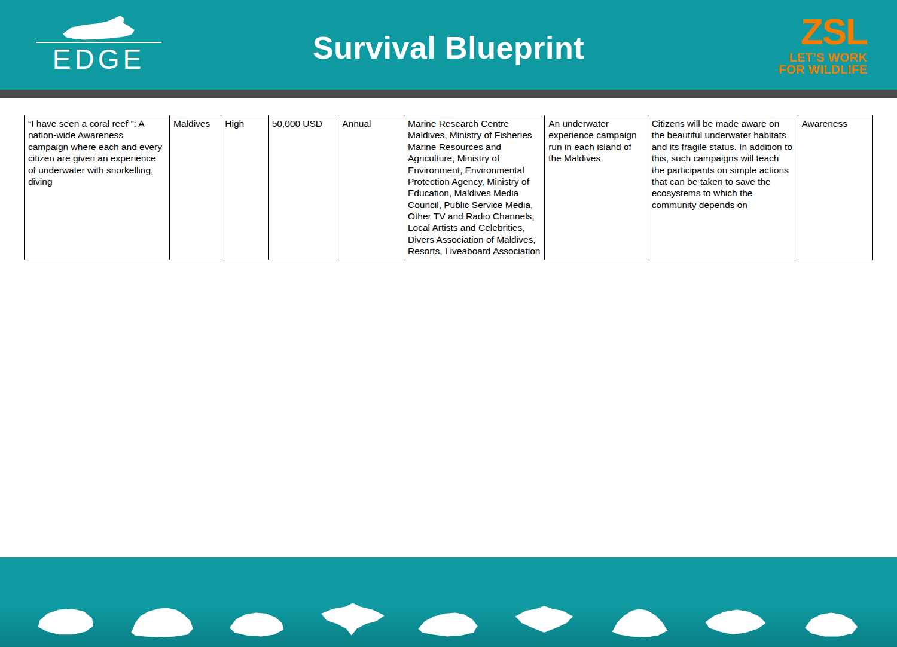EDGE
Survival Blueprint
ZSL
LET’S WORK
FOR WILDLIFE
| “I have seen a coral reef ”: A nation-wide Awareness campaign where each and every citizen are given an experience of underwater with snorkelling, diving | Maldives | High | 50,000 USD | Annual | Marine Research Centre Maldives, Ministry of Fisheries Marine Resources and Agriculture, Ministry of Environment, Environmental Protection Agency, Ministry of Education, Maldives Media Council, Public Service Media, Other TV and Radio Channels, Local Artists and Celebrities, Divers Association of Maldives, Resorts, Liveaboard Association | An underwater experience campaign run in each island of the Maldives | Citizens will be made aware on the beautiful underwater habitats and its fragile status. In addition to this, such campaigns will teach the participants on simple actions that can be taken to save the ecosystems to which the community depends on | Awareness |